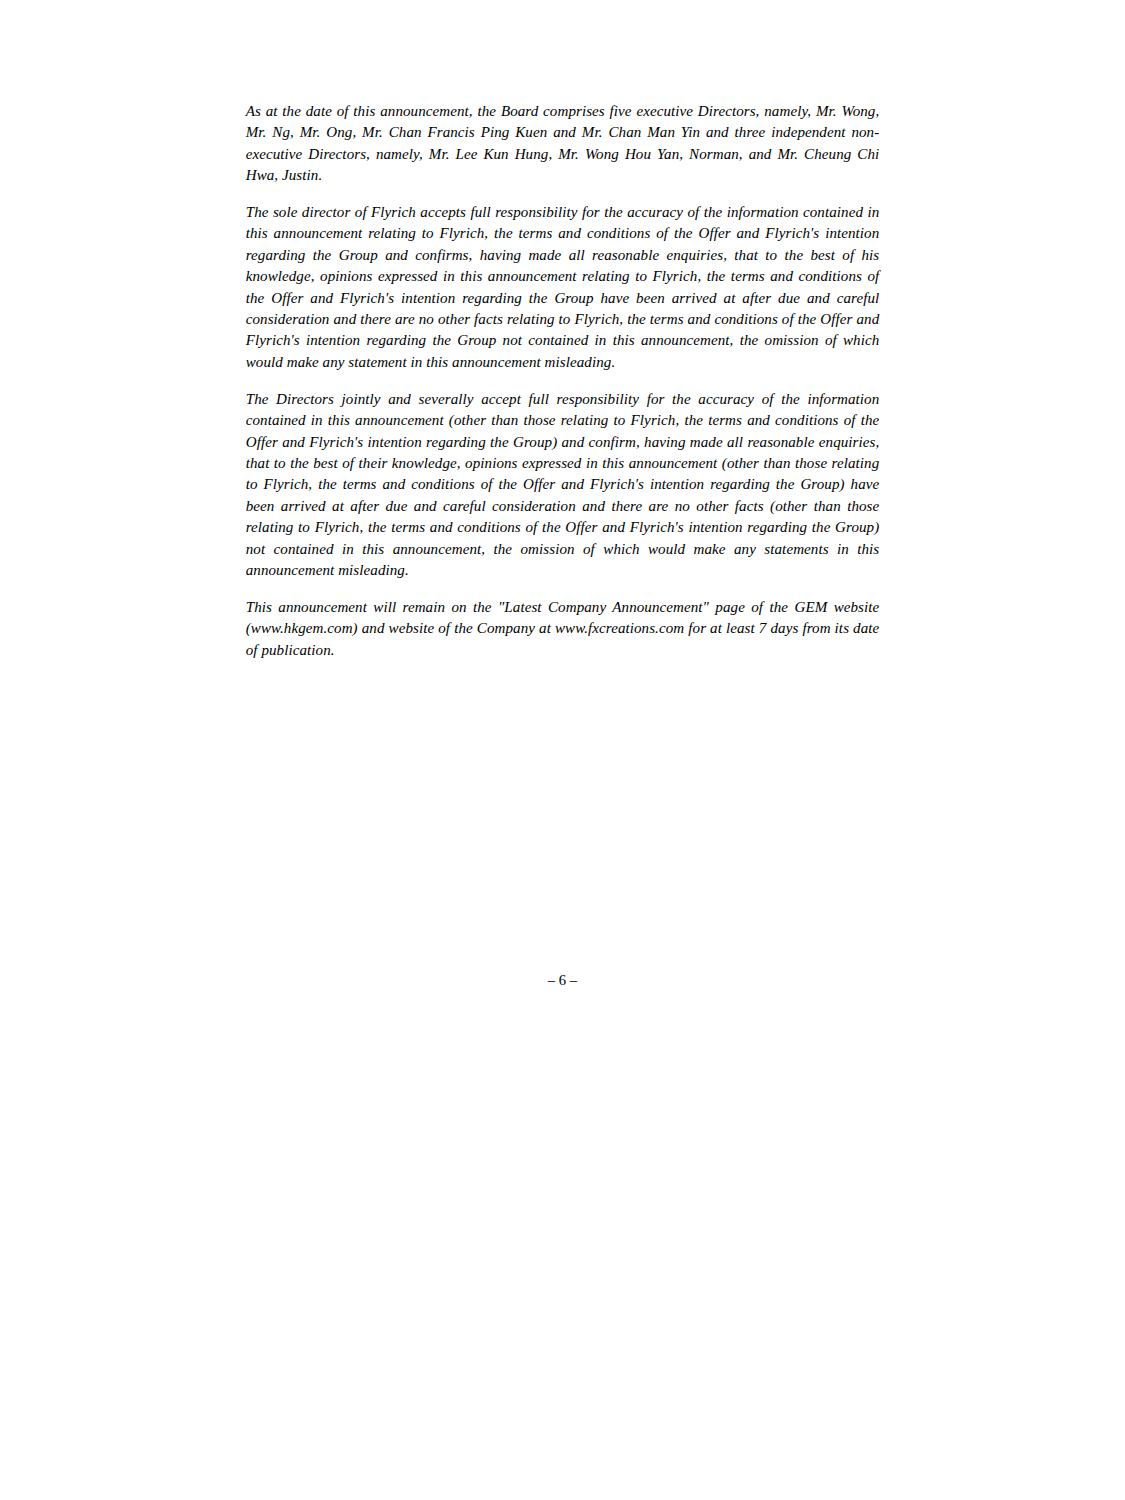As at the date of this announcement, the Board comprises five executive Directors, namely, Mr. Wong, Mr. Ng, Mr. Ong, Mr. Chan Francis Ping Kuen and Mr. Chan Man Yin and three independent non-executive Directors, namely, Mr. Lee Kun Hung, Mr. Wong Hou Yan, Norman, and Mr. Cheung Chi Hwa, Justin.
The sole director of Flyrich accepts full responsibility for the accuracy of the information contained in this announcement relating to Flyrich, the terms and conditions of the Offer and Flyrich's intention regarding the Group and confirms, having made all reasonable enquiries, that to the best of his knowledge, opinions expressed in this announcement relating to Flyrich, the terms and conditions of the Offer and Flyrich's intention regarding the Group have been arrived at after due and careful consideration and there are no other facts relating to Flyrich, the terms and conditions of the Offer and Flyrich's intention regarding the Group not contained in this announcement, the omission of which would make any statement in this announcement misleading.
The Directors jointly and severally accept full responsibility for the accuracy of the information contained in this announcement (other than those relating to Flyrich, the terms and conditions of the Offer and Flyrich's intention regarding the Group) and confirm, having made all reasonable enquiries, that to the best of their knowledge, opinions expressed in this announcement (other than those relating to Flyrich, the terms and conditions of the Offer and Flyrich's intention regarding the Group) have been arrived at after due and careful consideration and there are no other facts (other than those relating to Flyrich, the terms and conditions of the Offer and Flyrich's intention regarding the Group) not contained in this announcement, the omission of which would make any statements in this announcement misleading.
This announcement will remain on the "Latest Company Announcement" page of the GEM website (www.hkgem.com) and website of the Company at www.fxcreations.com for at least 7 days from its date of publication.
– 6 –